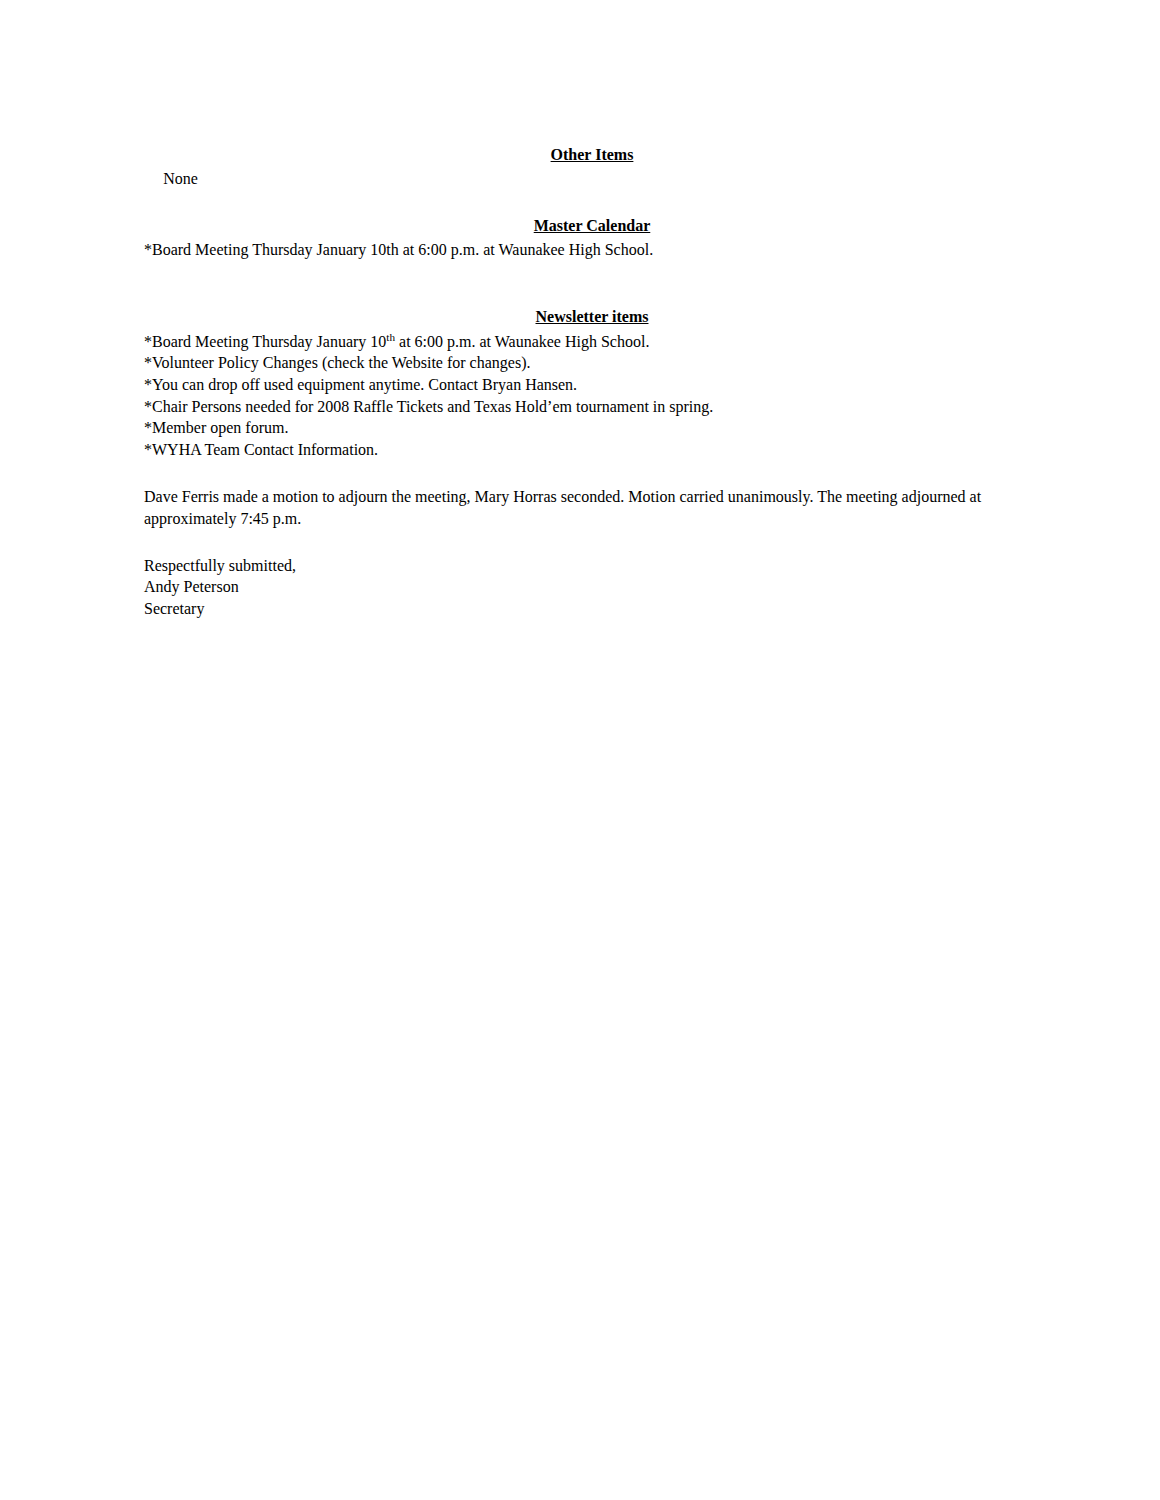Other Items
None
Master Calendar
*Board Meeting Thursday January 10th at 6:00 p.m. at Waunakee High School.
Newsletter items
*Board Meeting Thursday January 10th at 6:00 p.m. at Waunakee High School.
*Volunteer Policy Changes (check the Website for changes).
*You can drop off used equipment anytime. Contact Bryan Hansen.
*Chair Persons needed for 2008 Raffle Tickets and Texas Hold’em tournament in spring.
*Member open forum.
*WYHA Team Contact Information.
Dave Ferris made a motion to adjourn the meeting, Mary Horras seconded. Motion carried unanimously. The meeting adjourned at approximately 7:45 p.m.
Respectfully submitted,
Andy Peterson
Secretary